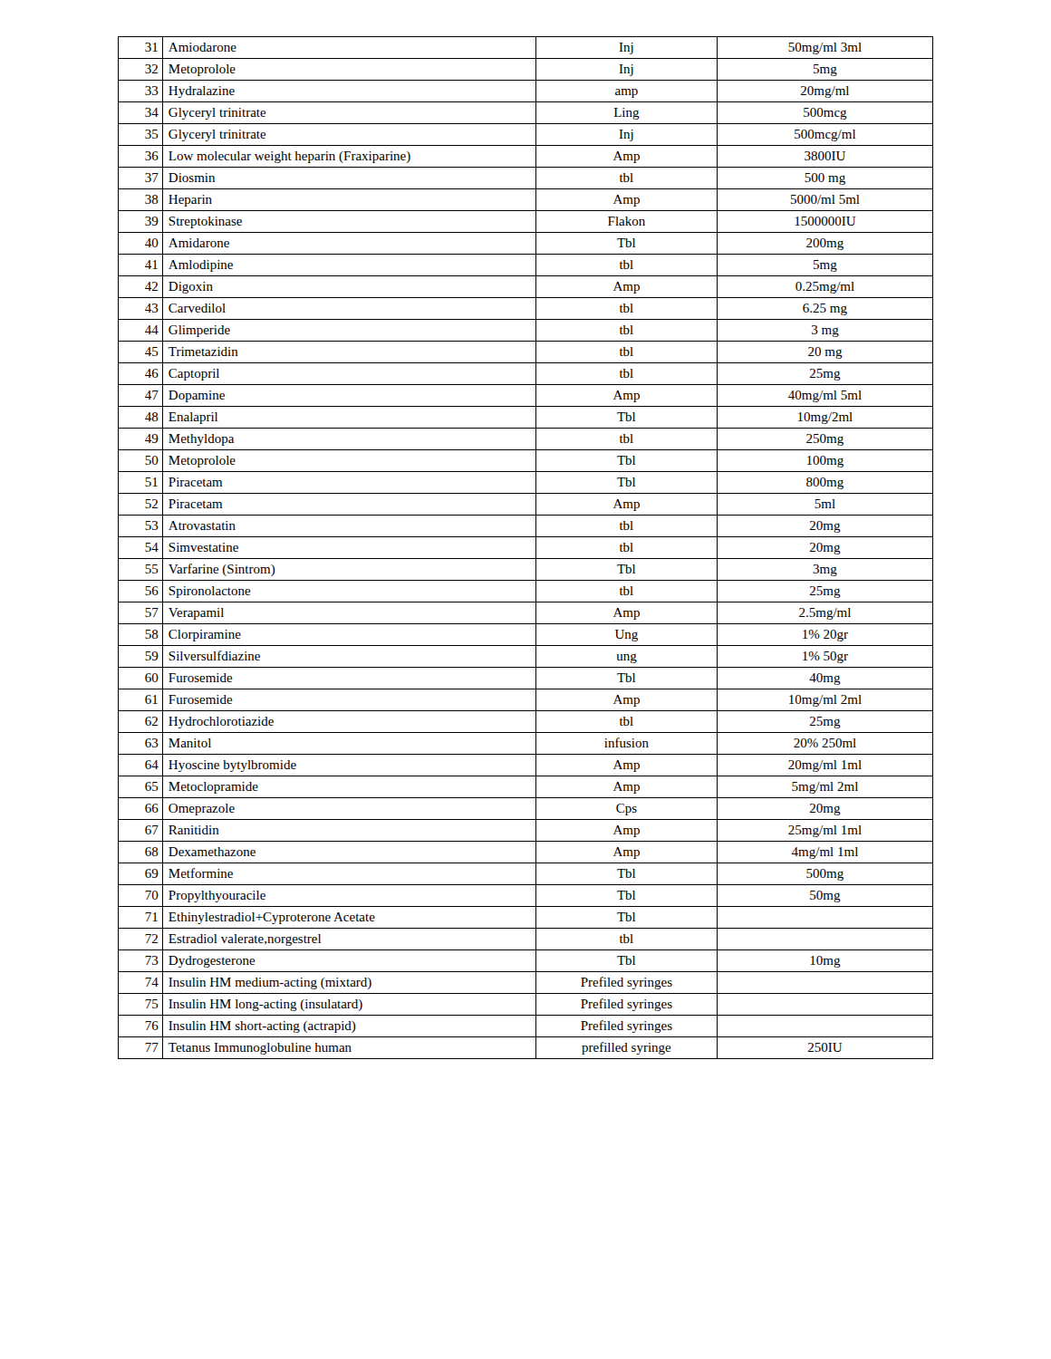| 31 | Amiodarone | Inj | 50mg/ml 3ml |
| 32 | Metoprolole | Inj | 5mg |
| 33 | Hydralazine | amp | 20mg/ml |
| 34 | Glyceryl trinitrate | Ling | 500mcg |
| 35 | Glyceryl trinitrate | Inj | 500mcg/ml |
| 36 | Low molecular weight heparin (Fraxiparine) | Amp | 3800IU |
| 37 | Diosmin | tbl | 500 mg |
| 38 | Heparin | Amp | 5000/ml 5ml |
| 39 | Streptokinase | Flakon | 1500000IU |
| 40 | Amidarone | Tbl | 200mg |
| 41 | Amlodipine | tbl | 5mg |
| 42 | Digoxin | Amp | 0.25mg/ml |
| 43 | Carvedilol | tbl | 6.25 mg |
| 44 | Glimperide | tbl | 3 mg |
| 45 | Trimetazidin | tbl | 20 mg |
| 46 | Captopril | tbl | 25mg |
| 47 | Dopamine | Amp | 40mg/ml 5ml |
| 48 | Enalapril | Tbl | 10mg/2ml |
| 49 | Methyldopa | tbl | 250mg |
| 50 | Metoprolole | Tbl | 100mg |
| 51 | Piracetam | Tbl | 800mg |
| 52 | Piracetam | Amp | 5ml |
| 53 | Atrovastatin | tbl | 20mg |
| 54 | Simvestatine | tbl | 20mg |
| 55 | Varfarine (Sintrom) | Tbl | 3mg |
| 56 | Spironolactone | tbl | 25mg |
| 57 | Verapamil | Amp | 2.5mg/ml |
| 58 | Clorpiramine | Ung | 1% 20gr |
| 59 | Silversulfdiazine | ung | 1% 50gr |
| 60 | Furosemide | Tbl | 40mg |
| 61 | Furosemide | Amp | 10mg/ml 2ml |
| 62 | Hydrochlorotiazide | tbl | 25mg |
| 63 | Manitol | infusion | 20% 250ml |
| 64 | Hyoscine bytylbromide | Amp | 20mg/ml 1ml |
| 65 | Metoclopramide | Amp | 5mg/ml 2ml |
| 66 | Omeprazole | Cps | 20mg |
| 67 | Ranitidin | Amp | 25mg/ml 1ml |
| 68 | Dexamethazone | Amp | 4mg/ml 1ml |
| 69 | Metformine | Tbl | 500mg |
| 70 | Propylthyouracile | Tbl | 50mg |
| 71 | Ethinylestradiol+Cyproterone Acetate | Tbl | |
| 72 | Estradiol valerate,norgestrel | tbl | |
| 73 | Dydrogesterone | Tbl | 10mg |
| 74 | Insulin HM medium-acting (mixtard) | Prefiled syringes | |
| 75 | Insulin HM long-acting (insulatard) | Prefiled syringes | |
| 76 | Insulin HM short-acting (actrapid) | Prefiled syringes | |
| 77 | Tetanus Immunoglobuline human | prefilled syringe | 250IU |